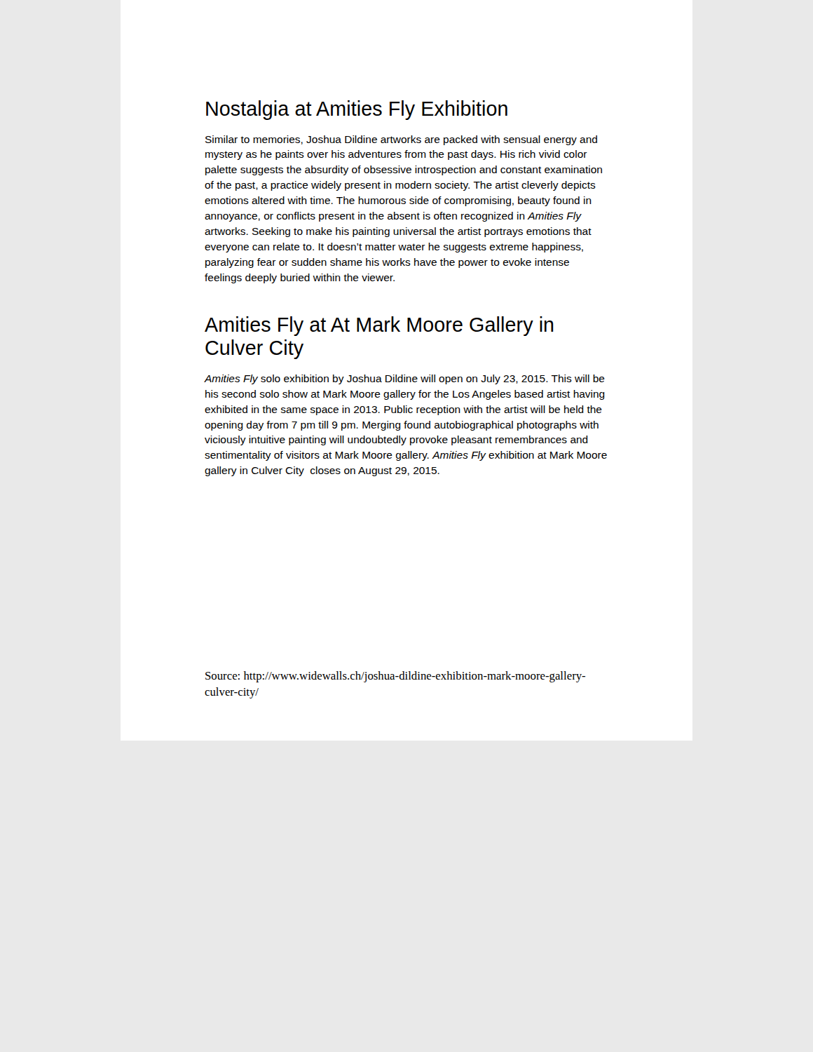Nostalgia at Amities Fly Exhibition
Similar to memories, Joshua Dildine artworks are packed with sensual energy and mystery as he paints over his adventures from the past days. His rich vivid color palette suggests the absurdity of obsessive introspection and constant examination of the past, a practice widely present in modern society. The artist cleverly depicts emotions altered with time. The humorous side of compromising, beauty found in annoyance, or conflicts present in the absent is often recognized in Amities Fly artworks. Seeking to make his painting universal the artist portrays emotions that everyone can relate to. It doesn’t matter water he suggests extreme happiness, paralyzing fear or sudden shame his works have the power to evoke intense feelings deeply buried within the viewer.
Amities Fly at At Mark Moore Gallery in Culver City
Amities Fly solo exhibition by Joshua Dildine will open on July 23, 2015. This will be his second solo show at Mark Moore gallery for the Los Angeles based artist having exhibited in the same space in 2013. Public reception with the artist will be held the opening day from 7 pm till 9 pm. Merging found autobiographical photographs with viciously intuitive painting will undoubtedly provoke pleasant remembrances and sentimentality of visitors at Mark Moore gallery. Amities Fly exhibition at Mark Moore gallery in Culver City closes on August 29, 2015.
Source: http://www.widewalls.ch/joshua-dildine-exhibition-mark-moore-gallery-culver-city/